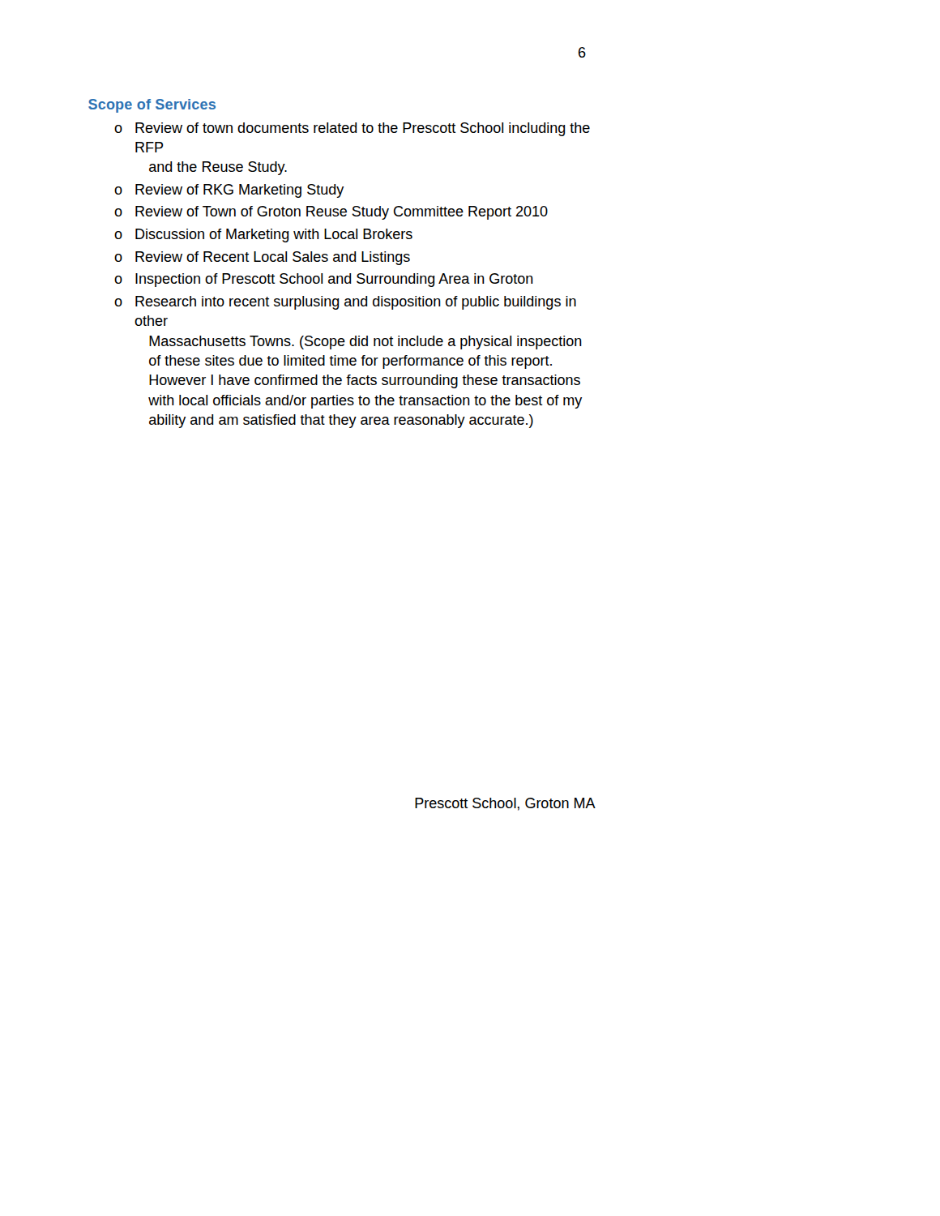6
Scope of Services
Review of town documents related to the Prescott School including the RFPand the Reuse Study.
Review of RKG Marketing Study
Review of Town of Groton Reuse Study Committee Report 2010
Discussion of Marketing with Local Brokers
Review of Recent Local Sales and Listings
Inspection of Prescott School and Surrounding Area in Groton
Research into recent surplusing and disposition of public buildings in otherMassachusetts Towns. (Scope did not include a physical inspection of these sites due to limited time for performance of this report. However I have confirmed the facts surrounding these transactions with local officials and/or parties to the transaction to the best of my ability and am satisfied that they area reasonably accurate.)
Prescott School, Groton MA